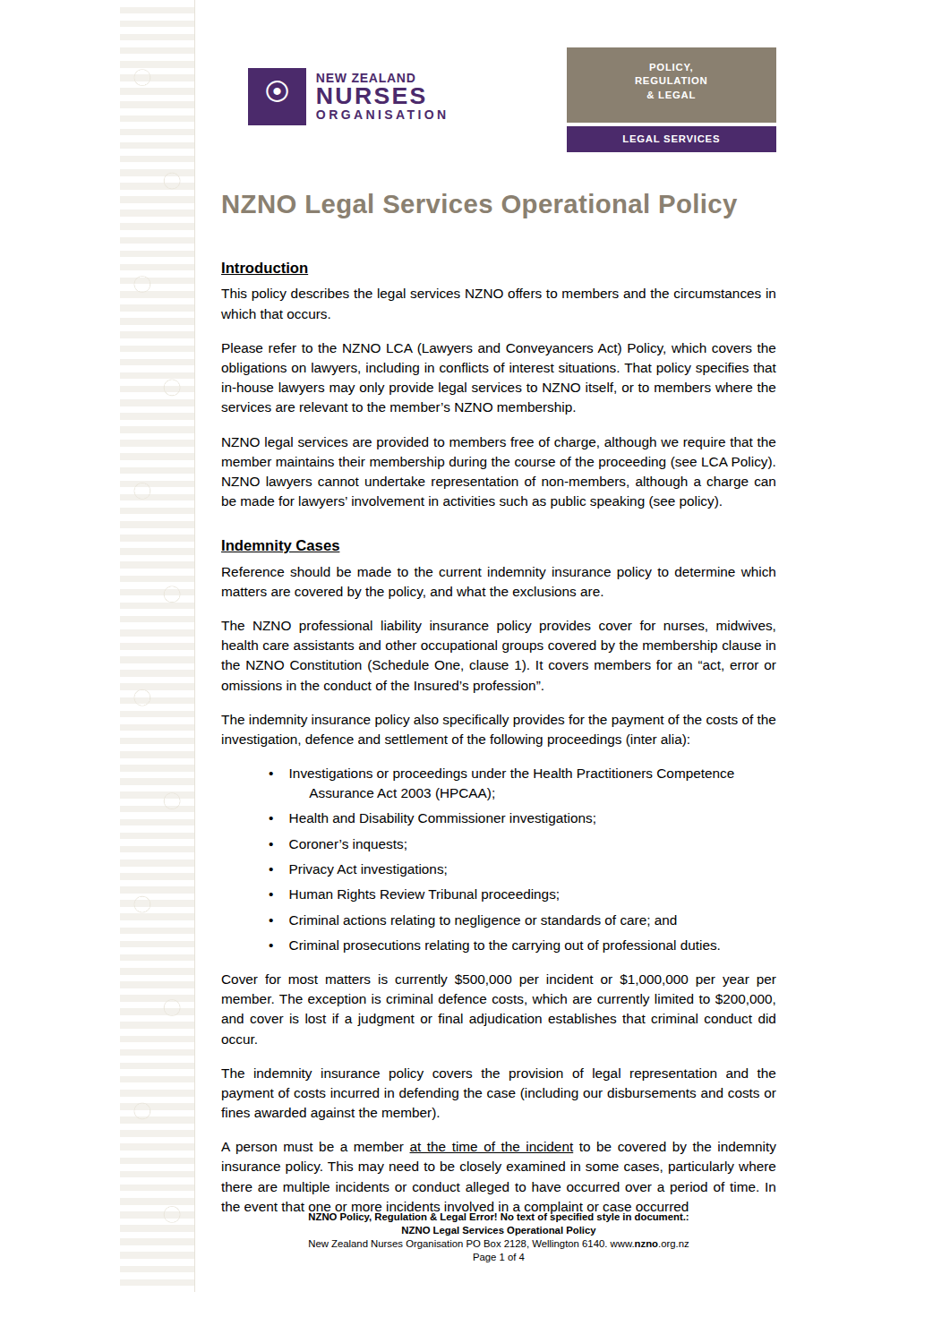⦿
NEW ZEALAND
NURSES
ORGANISATION
POLICY,
REGULATION
& LEGAL
LEGAL SERVICES
NZNO Legal Services Operational Policy
Introduction
This policy describes the legal services NZNO offers to members and the circumstances in which that occurs.
Please refer to the NZNO LCA (Lawyers and Conveyancers Act) Policy, which covers the obligations on lawyers, including in conflicts of interest situations. That policy specifies that in-house lawyers may only provide legal services to NZNO itself, or to members where the services are relevant to the member’s NZNO membership.
NZNO legal services are provided to members free of charge, although we require that the member maintains their membership during the course of the proceeding (see LCA Policy). NZNO lawyers cannot undertake representation of non-members, although a charge can be made for lawyers’ involvement in activities such as public speaking (see policy).
Indemnity Cases
Reference should be made to the current indemnity insurance policy to determine which matters are covered by the policy, and what the exclusions are.
The NZNO professional liability insurance policy provides cover for nurses, midwives, health care assistants and other occupational groups covered by the membership clause in the NZNO Constitution (Schedule One, clause 1). It covers members for an “act, error or omissions in the conduct of the Insured’s profession”.
The indemnity insurance policy also specifically provides for the payment of the costs of the investigation, defence and settlement of the following proceedings (inter alia):
Investigations or proceedings under the Health Practitioners CompetenceAssurance Act 2003 (HPCAA);
Health and Disability Commissioner investigations;
Coroner’s inquests;
Privacy Act investigations;
Human Rights Review Tribunal proceedings;
Criminal actions relating to negligence or standards of care; and
Criminal prosecutions relating to the carrying out of professional duties.
Cover for most matters is currently $500,000 per incident or $1,000,000 per year per member. The exception is criminal defence costs, which are currently limited to $200,000, and cover is lost if a judgment or final adjudication establishes that criminal conduct did occur.
The indemnity insurance policy covers the provision of legal representation and the payment of costs incurred in defending the case (including our disbursements and costs or fines awarded against the member).
A person must be a member at the time of the incident to be covered by the indemnity insurance policy. This may need to be closely examined in some cases, particularly where there are multiple incidents or conduct alleged to have occurred over a period of time. In the event that one or more incidents involved in a complaint or case occurred
NZNO Policy, Regulation & Legal Error! No text of specified style in document.:
NZNO Legal Services Operational Policy
New Zealand Nurses Organisation PO Box 2128, Wellington 6140. www.nzno.org.nz
Page 1 of 4